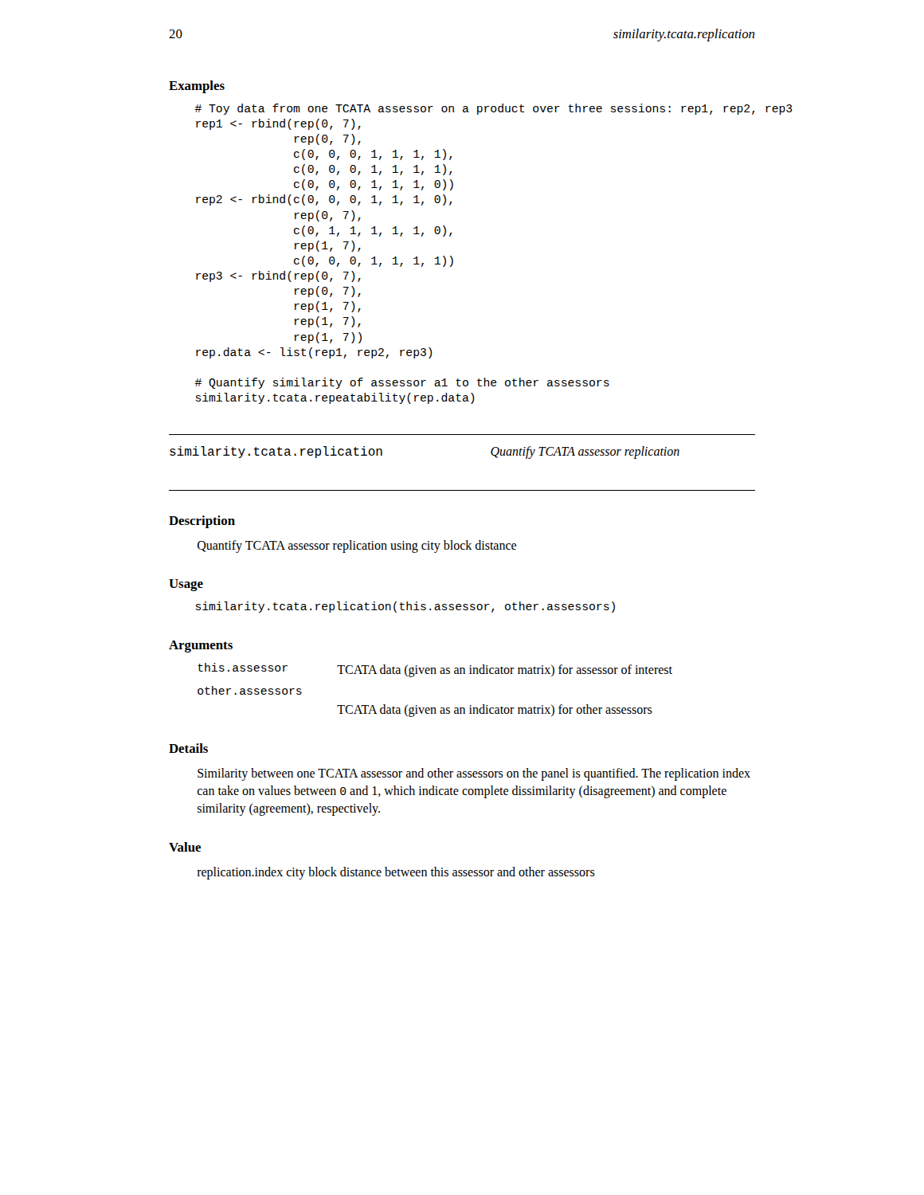20 similarity.tcata.replication
Examples
# Toy data from one TCATA assessor on a product over three sessions: rep1, rep2, rep3
rep1 <- rbind(rep(0, 7),
              rep(0, 7),
              c(0, 0, 0, 1, 1, 1, 1),
              c(0, 0, 0, 1, 1, 1, 1),
              c(0, 0, 0, 1, 1, 1, 0))
rep2 <- rbind(c(0, 0, 0, 1, 1, 1, 0),
              rep(0, 7),
              c(0, 1, 1, 1, 1, 1, 0),
              rep(1, 7),
              c(0, 0, 0, 1, 1, 1, 1))
rep3 <- rbind(rep(0, 7),
              rep(0, 7),
              rep(1, 7),
              rep(1, 7),
              rep(1, 7))
rep.data <- list(rep1, rep2, rep3)

# Quantify similarity of assessor a1 to the other assessors
similarity.tcata.repeatability(rep.data)
similarity.tcata.replication Quantify TCATA assessor replication
Description
Quantify TCATA assessor replication using city block distance
Usage
similarity.tcata.replication(this.assessor, other.assessors)
Arguments
this.assessor
TCATA data (given as an indicator matrix) for assessor of interest
other.assessors
TCATA data (given as an indicator matrix) for other assessors
Details
Similarity between one TCATA assessor and other assessors on the panel is quantified. The replication index can take on values between 0 and 1, which indicate complete dissimilarity (disagreement) and complete similarity (agreement), respectively.
Value
replication.index city block distance between this assessor and other assessors